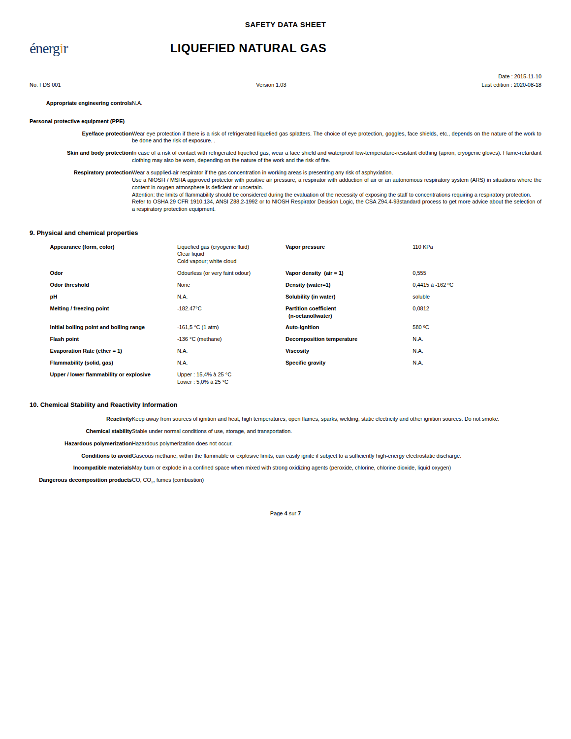SAFETY DATA SHEET
énergir LIQUEFIED NATURAL GAS
Date : 2015-11-10
No. FDS 001 Version 1.03 Last edition : 2020-08-18
| Appropriate engineering controls | N.A. |
Personal protective equipment (PPE)
| Eye/face protection | Wear eye protection if there is a risk of refrigerated liquefied gas splatters. The choice of eye protection, goggles, face shields, etc., depends on the nature of the work to be done and the risk of exposure. . |
| Skin and body protection | In case of a risk of contact with refrigerated liquefied gas, wear a face shield and waterproof low-temperature-resistant clothing (apron, cryogenic gloves). Flame-retardant clothing may also be worn, depending on the nature of the work and the risk of fire. |
| Respiratory protection | Wear a supplied-air respirator if the gas concentration in working areas is presenting any risk of asphyxiation. Use a NIOSH / MSHA approved protector with positive air pressure, a respirator with adduction of air or an autonomous respiratory system (ARS) in situations where the content in oxygen atmosphere is deficient or uncertain. Attention: the limits of flammability should be considered during the evaluation of the necessity of exposing the staff to concentrations requiring a respiratory protection. Refer to OSHA 29 CFR 1910.134, ANSI Z88.2-1992 or to NIOSH Respirator Decision Logic, the CSA Z94.4-93standard process to get more advice about the selection of a respiratory protection equipment. |
9. Physical and chemical properties
| Appearance (form, color) | Liquefied gas (cryogenic fluid) Clear liquid Cold vapour; white cloud | Vapor pressure | 110 KPa |
| Odor | Odourless (or very faint odour) | Vapor density (air = 1) | 0,555 |
| Odor threshold | None | Density (water=1) | 0,4415 à -162 ºC |
| pH | N.A. | Solubility (in water) | soluble |
| Melting / freezing point | -182.47°C | Partition coefficient (n-octanol/water) | 0,0812 |
| Initial boiling point and boiling range | -161,5 °C (1 atm) | Auto-ignition | 580 ºC |
| Flash point | -136 °C (methane) | Decomposition temperature | N.A. |
| Evaporation Rate (ether = 1) | N.A. | Viscosity | N.A. |
| Flammability (solid, gas) | N.A. | Specific gravity | N.A. |
| Upper / lower flammability or explosive | Upper : 15,4% à 25 °C Lower : 5,0% à 25 °C | | |
10. Chemical Stability and Reactivity Information
| Reactivity | Keep away from sources of ignition and heat, high temperatures, open flames, sparks, welding, static electricity and other ignition sources. Do not smoke. |
| Chemical stability | Stable under normal conditions of use, storage, and transportation. |
| Hazardous polymerization | Hazardous polymerization does not occur. |
| Conditions to avoid | Gaseous methane, within the flammable or explosive limits, can easily ignite if subject to a sufficiently high-energy electrostatic discharge. |
| Incompatible materials | May burn or explode in a confined space when mixed with strong oxidizing agents (peroxide, chlorine, chlorine dioxide, liquid oxygen) |
| Dangerous decomposition products | CO, CO 2 , fumes (combustion) |
Page 4 sur 7